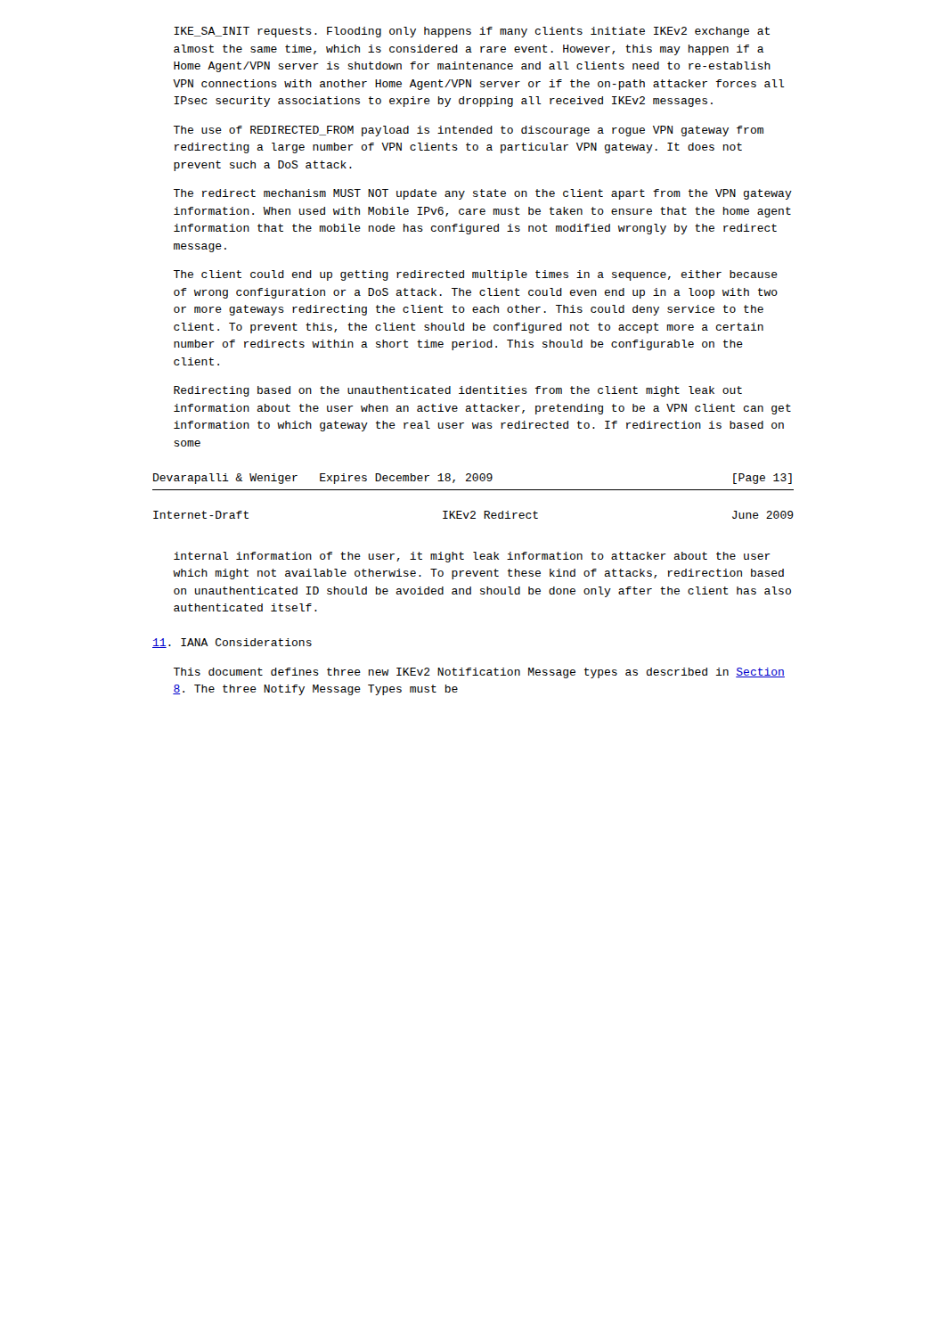IKE_SA_INIT requests. Flooding only happens if many clients initiate IKEv2 exchange at almost the same time, which is considered a rare event. However, this may happen if a Home Agent/VPN server is shutdown for maintenance and all clients need to re-establish VPN connections with another Home Agent/VPN server or if the on-path attacker forces all IPsec security associations to expire by dropping all received IKEv2 messages.
The use of REDIRECTED_FROM payload is intended to discourage a rogue VPN gateway from redirecting a large number of VPN clients to a particular VPN gateway. It does not prevent such a DoS attack.
The redirect mechanism MUST NOT update any state on the client apart from the VPN gateway information. When used with Mobile IPv6, care must be taken to ensure that the home agent information that the mobile node has configured is not modified wrongly by the redirect message.
The client could end up getting redirected multiple times in a sequence, either because of wrong configuration or a DoS attack. The client could even end up in a loop with two or more gateways redirecting the client to each other. This could deny service to the client. To prevent this, the client should be configured not to accept more a certain number of redirects within a short time period. This should be configurable on the client.
Redirecting based on the unauthenticated identities from the client might leak out information about the user when an active attacker, pretending to be a VPN client can get information to which gateway the real user was redirected to. If redirection is based on some
Devarapalli & Weniger Expires December 18, 2009 [Page 13]
Internet-Draft June 2009
IKEv2 Redirect
internal information of the user, it might leak information to attacker about the user which might not available otherwise. To prevent these kind of attacks, redirection based on unauthenticated ID should be avoided and should be done only after the client has also authenticated itself.
11. IANA Considerations
This document defines three new IKEv2 Notification Message types as described in Section 8. The three Notify Message Types must be